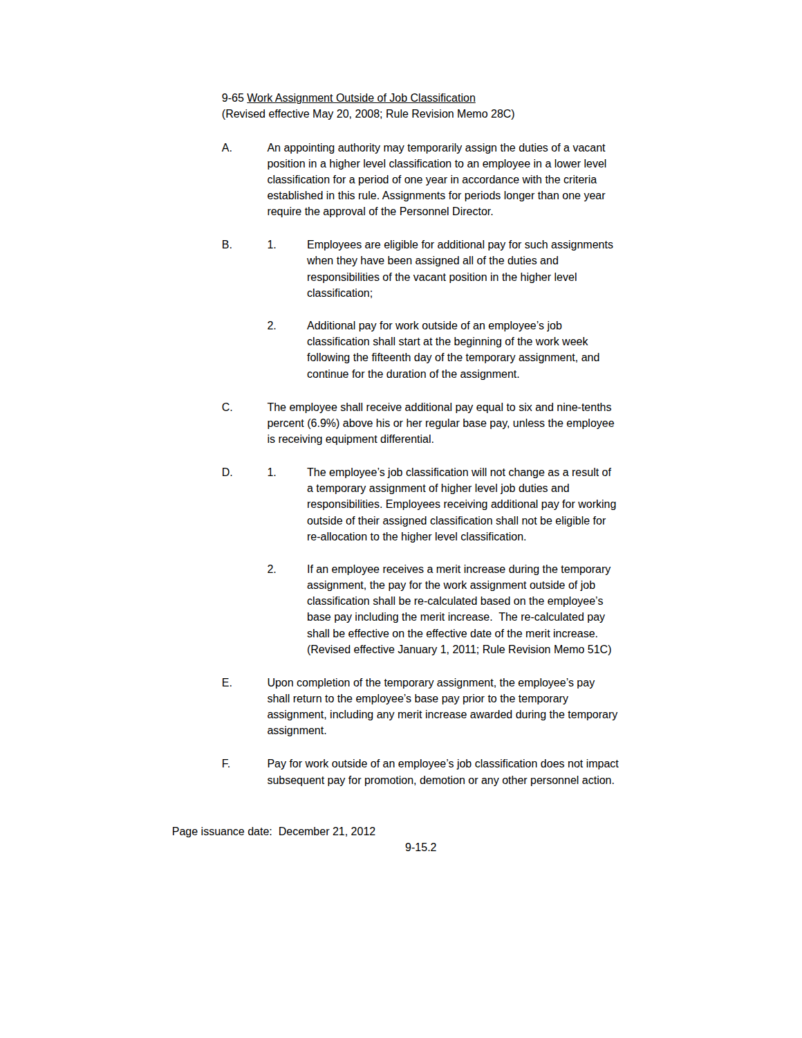9-65 Work Assignment Outside of Job Classification
(Revised effective May 20, 2008; Rule Revision Memo 28C)
A. An appointing authority may temporarily assign the duties of a vacant position in a higher level classification to an employee in a lower level classification for a period of one year in accordance with the criteria established in this rule. Assignments for periods longer than one year require the approval of the Personnel Director.
B.
1. Employees are eligible for additional pay for such assignments when they have been assigned all of the duties and responsibilities of the vacant position in the higher level classification;
2. Additional pay for work outside of an employee’s job classification shall start at the beginning of the work week following the fifteenth day of the temporary assignment, and continue for the duration of the assignment.
C. The employee shall receive additional pay equal to six and nine-tenths percent (6.9%) above his or her regular base pay, unless the employee is receiving equipment differential.
D.
1. The employee’s job classification will not change as a result of a temporary assignment of higher level job duties and responsibilities. Employees receiving additional pay for working outside of their assigned classification shall not be eligible for re-allocation to the higher level classification.
2. If an employee receives a merit increase during the temporary assignment, the pay for the work assignment outside of job classification shall be re-calculated based on the employee’s base pay including the merit increase. The re-calculated pay shall be effective on the effective date of the merit increase. (Revised effective January 1, 2011; Rule Revision Memo 51C)
E. Upon completion of the temporary assignment, the employee’s pay shall return to the employee’s base pay prior to the temporary assignment, including any merit increase awarded during the temporary assignment.
F. Pay for work outside of an employee’s job classification does not impact subsequent pay for promotion, demotion or any other personnel action.
Page issuance date: December 21, 2012
9-15.2